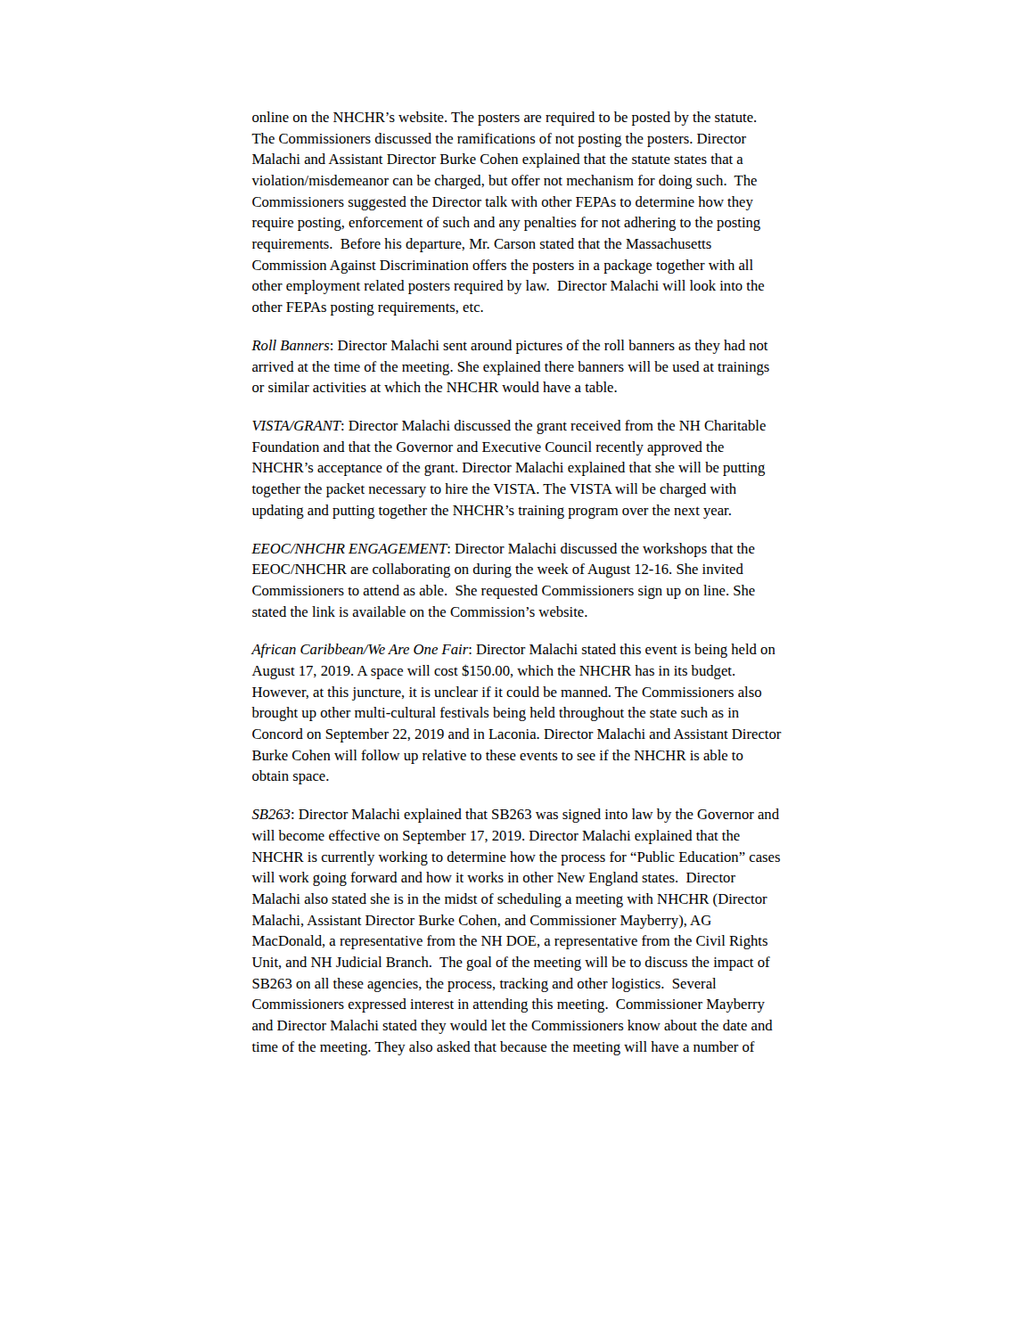online on the NHCHR’s website. The posters are required to be posted by the statute. The Commissioners discussed the ramifications of not posting the posters. Director Malachi and Assistant Director Burke Cohen explained that the statute states that a violation/misdemeanor can be charged, but offer not mechanism for doing such. The Commissioners suggested the Director talk with other FEPAs to determine how they require posting, enforcement of such and any penalties for not adhering to the posting requirements. Before his departure, Mr. Carson stated that the Massachusetts Commission Against Discrimination offers the posters in a package together with all other employment related posters required by law. Director Malachi will look into the other FEPAs posting requirements, etc.
Roll Banners: Director Malachi sent around pictures of the roll banners as they had not arrived at the time of the meeting. She explained there banners will be used at trainings or similar activities at which the NHCHR would have a table.
VISTA/GRANT: Director Malachi discussed the grant received from the NH Charitable Foundation and that the Governor and Executive Council recently approved the NHCHR’s acceptance of the grant. Director Malachi explained that she will be putting together the packet necessary to hire the VISTA. The VISTA will be charged with updating and putting together the NHCHR’s training program over the next year.
EEOC/NHCHR ENGAGEMENT: Director Malachi discussed the workshops that the EEOC/NHCHR are collaborating on during the week of August 12-16. She invited Commissioners to attend as able. She requested Commissioners sign up on line. She stated the link is available on the Commission’s website.
African Caribbean/We Are One Fair: Director Malachi stated this event is being held on August 17, 2019. A space will cost $150.00, which the NHCHR has in its budget. However, at this juncture, it is unclear if it could be manned. The Commissioners also brought up other multi-cultural festivals being held throughout the state such as in Concord on September 22, 2019 and in Laconia. Director Malachi and Assistant Director Burke Cohen will follow up relative to these events to see if the NHCHR is able to obtain space.
SB263: Director Malachi explained that SB263 was signed into law by the Governor and will become effective on September 17, 2019. Director Malachi explained that the NHCHR is currently working to determine how the process for “Public Education” cases will work going forward and how it works in other New England states. Director Malachi also stated she is in the midst of scheduling a meeting with NHCHR (Director Malachi, Assistant Director Burke Cohen, and Commissioner Mayberry), AG MacDonald, a representative from the NH DOE, a representative from the Civil Rights Unit, and NH Judicial Branch. The goal of the meeting will be to discuss the impact of SB263 on all these agencies, the process, tracking and other logistics. Several Commissioners expressed interest in attending this meeting. Commissioner Mayberry and Director Malachi stated they would let the Commissioners know about the date and time of the meeting. They also asked that because the meeting will have a number of